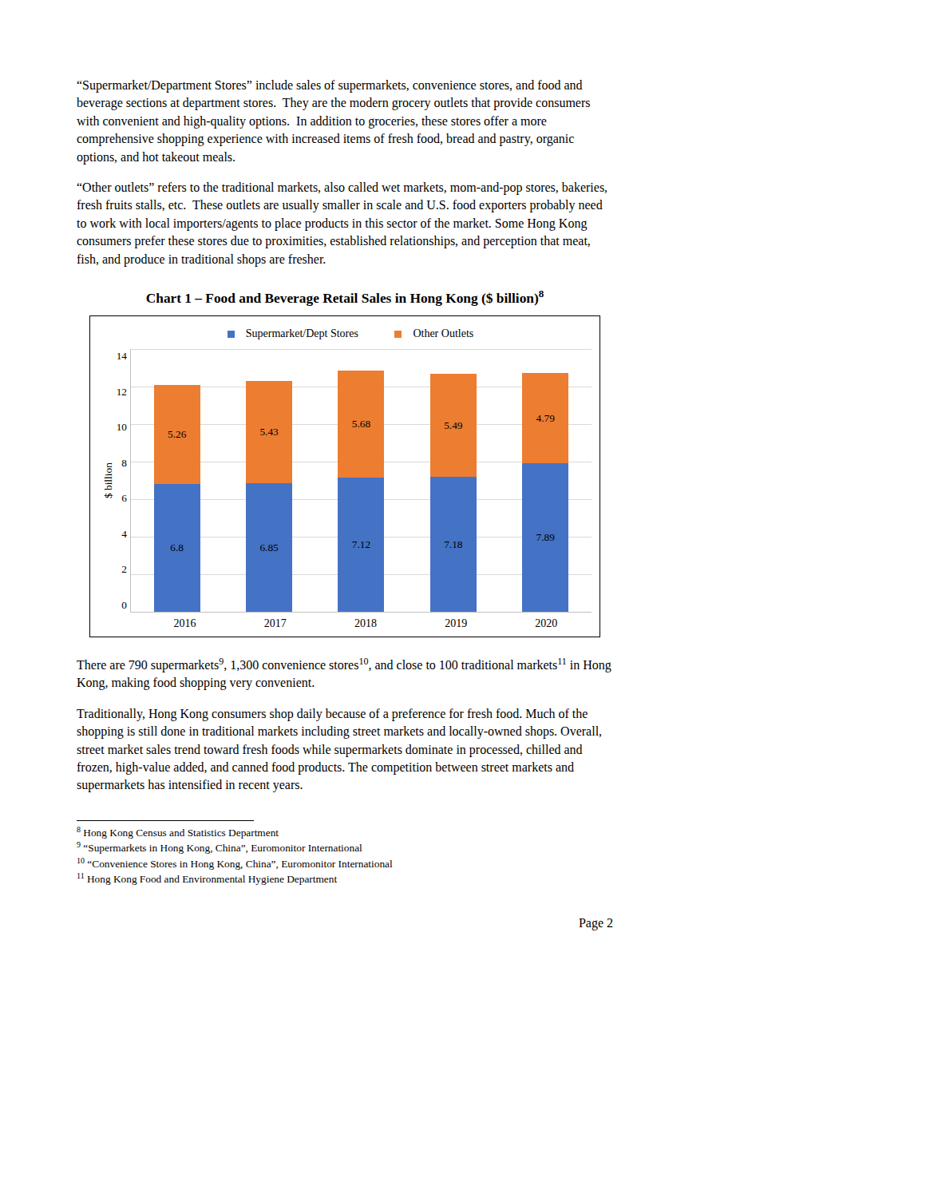“Supermarket/Department Stores” include sales of supermarkets, convenience stores, and food and beverage sections at department stores. They are the modern grocery outlets that provide consumers with convenient and high-quality options. In addition to groceries, these stores offer a more comprehensive shopping experience with increased items of fresh food, bread and pastry, organic options, and hot takeout meals.
“Other outlets” refers to the traditional markets, also called wet markets, mom-and-pop stores, bakeries, fresh fruits stalls, etc. These outlets are usually smaller in scale and U.S. food exporters probably need to work with local importers/agents to place products in this sector of the market. Some Hong Kong consumers prefer these stores due to proximities, established relationships, and perception that meat, fish, and produce in traditional shops are fresher.
Chart 1 – Food and Beverage Retail Sales in Hong Kong ($ billion)8
Supermarket/Dept Stores Other Outlets
$ billion
14
12
10
8
6
4
2
0
5.26
6.8
5.43
6.85
5.68
7.12
5.49
7.18
4.79
7.89
2016
2017
2018
2019
2020
There are 790 supermarkets9, 1,300 convenience stores10, and close to 100 traditional markets11 in Hong Kong, making food shopping very convenient.
Traditionally, Hong Kong consumers shop daily because of a preference for fresh food. Much of the shopping is still done in traditional markets including street markets and locally-owned shops. Overall, street market sales trend toward fresh foods while supermarkets dominate in processed, chilled and frozen, high-value added, and canned food products. The competition between street markets and supermarkets has intensified in recent years.
8 Hong Kong Census and Statistics Department
9 “Supermarkets in Hong Kong, China”, Euromonitor International
10 “Convenience Stores in Hong Kong, China”, Euromonitor International
11 Hong Kong Food and Environmental Hygiene Department
Page 2